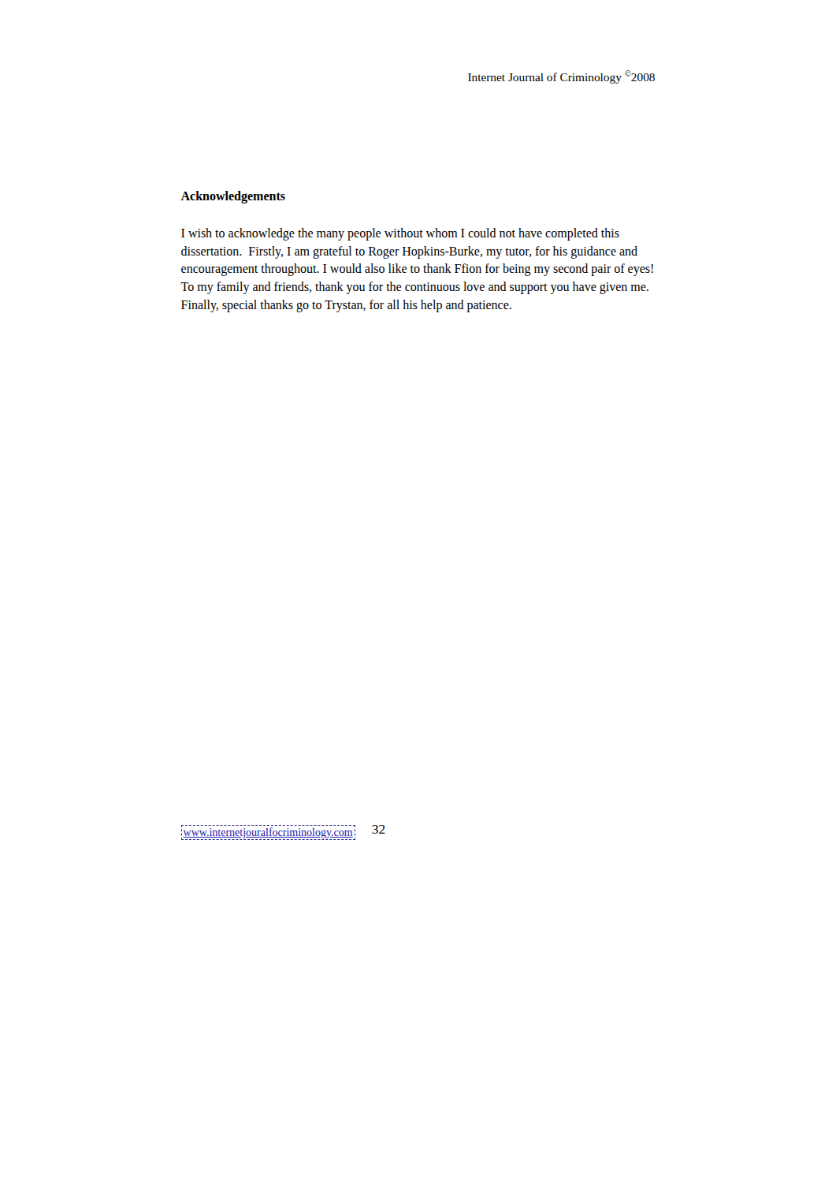Internet Journal of Criminology ©2008
Acknowledgements
I wish to acknowledge the many people without whom I could not have completed this dissertation. Firstly, I am grateful to Roger Hopkins-Burke, my tutor, for his guidance and encouragement throughout. I would also like to thank Ffion for being my second pair of eyes! To my family and friends, thank you for the continuous love and support you have given me. Finally, special thanks go to Trystan, for all his help and patience.
www.internetjouralfocriminology.com
32